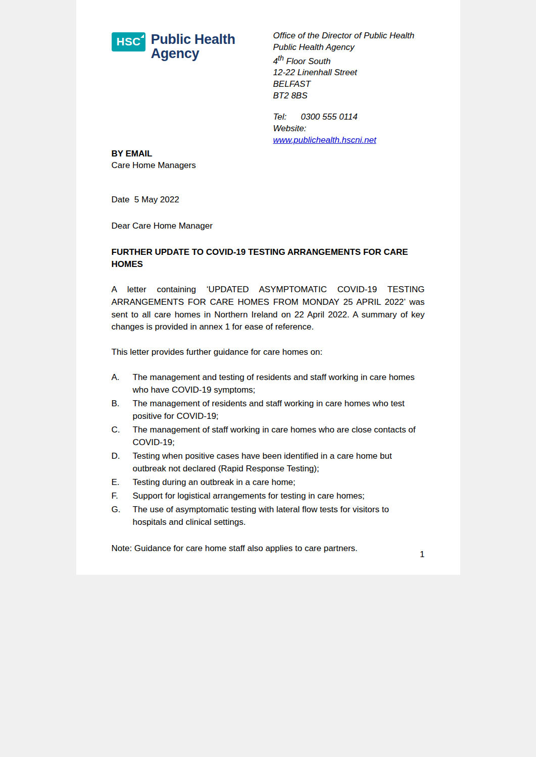HSC
Public Health Agency
Office of the Director of Public Health
Public Health Agency
4th Floor South
12-22 Linenhall Street
BELFAST
BT2 8BS
Tel: 0300 555 0114
Website:
www.publichealth.hscni.net
BY EMAIL
Care Home Managers
Date 5 May 2022
Dear Care Home Manager
Further update to COVID-19 testing arrangements for care homes
A letter containing ‘UPDATED ASYMPTOMATIC COVID-19 TESTING ARRANGEMENTS FOR CARE HOMES FROM MONDAY 25 APRIL 2022’ was sent to all care homes in Northern Ireland on 22 April 2022. A summary of key changes is provided in annex 1 for ease of reference.
This letter provides further guidance for care homes on:
A. The management and testing of residents and staff working in care homes who have COVID-19 symptoms;
B. The management of residents and staff working in care homes who test positive for COVID-19;
C. The management of staff working in care homes who are close contacts of COVID-19;
D. Testing when positive cases have been identified in a care home but outbreak not declared (Rapid Response Testing);
E. Testing during an outbreak in a care home;
F. Support for logistical arrangements for testing in care homes;
G. The use of asymptomatic testing with lateral flow tests for visitors to hospitals and clinical settings.
Note: Guidance for care home staff also applies to care partners.
1